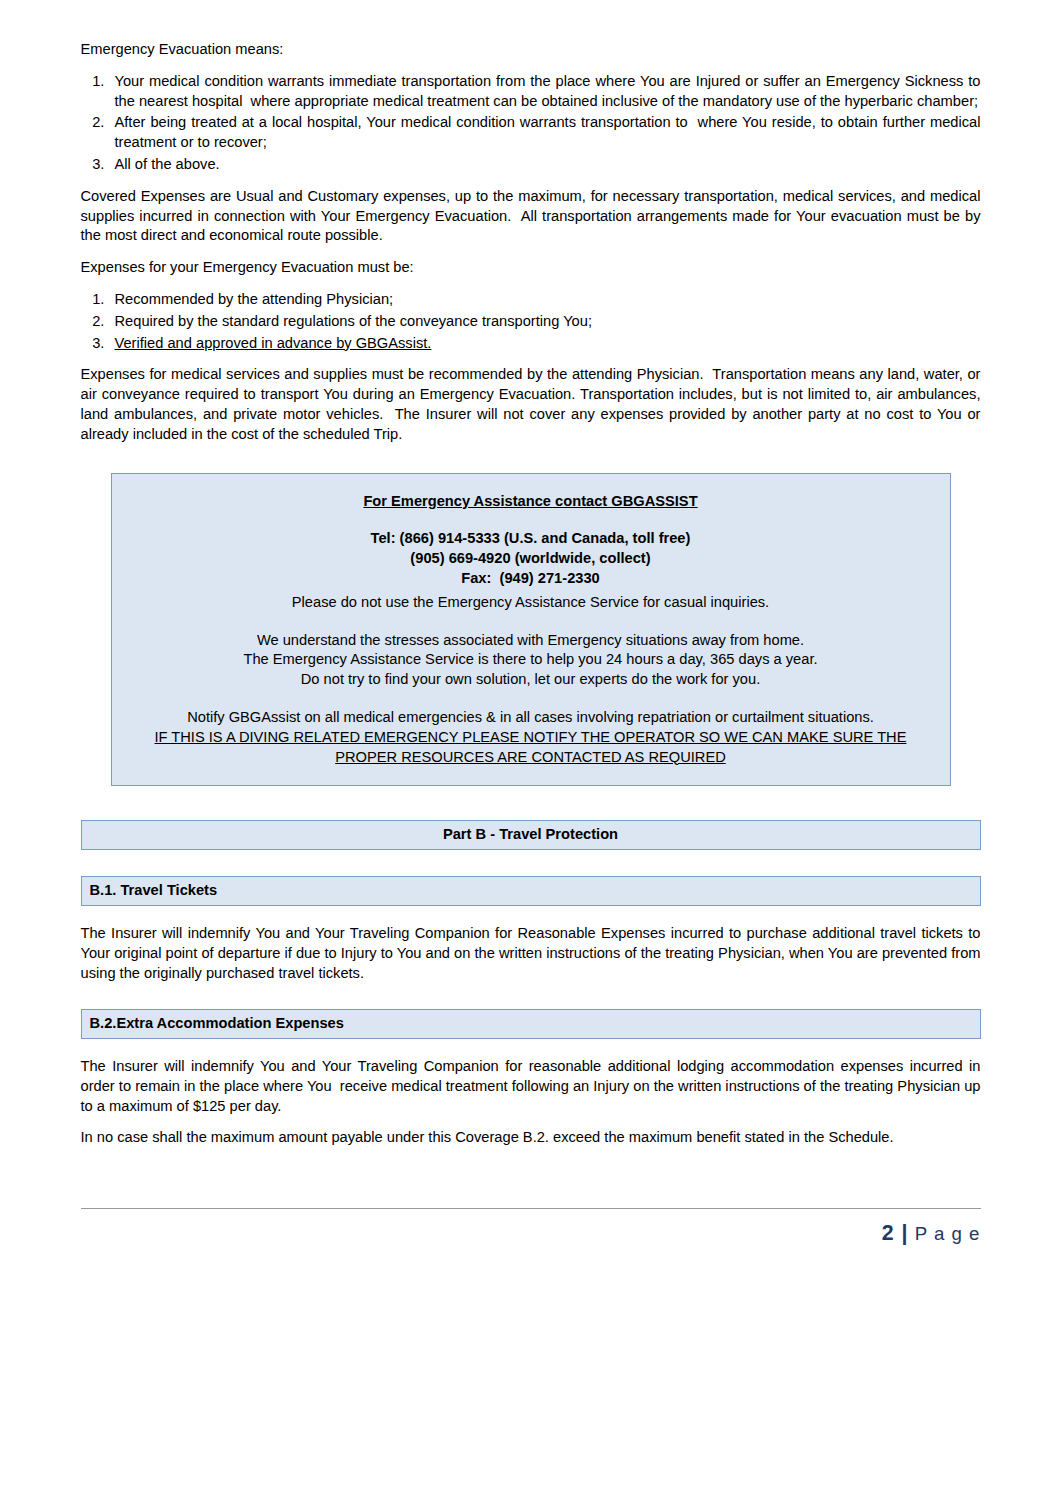Emergency Evacuation means:
Your medical condition warrants immediate transportation from the place where You are Injured or suffer an Emergency Sickness to the nearest hospital where appropriate medical treatment can be obtained inclusive of the mandatory use of the hyperbaric chamber;
After being treated at a local hospital, Your medical condition warrants transportation to where You reside, to obtain further medical treatment or to recover;
All of the above.
Covered Expenses are Usual and Customary expenses, up to the maximum, for necessary transportation, medical services, and medical supplies incurred in connection with Your Emergency Evacuation. All transportation arrangements made for Your evacuation must be by the most direct and economical route possible.
Expenses for your Emergency Evacuation must be:
Recommended by the attending Physician;
Required by the standard regulations of the conveyance transporting You;
Verified and approved in advance by GBGAssist.
Expenses for medical services and supplies must be recommended by the attending Physician. Transportation means any land, water, or air conveyance required to transport You during an Emergency Evacuation. Transportation includes, but is not limited to, air ambulances, land ambulances, and private motor vehicles. The Insurer will not cover any expenses provided by another party at no cost to You or already included in the cost of the scheduled Trip.
For Emergency Assistance contact GBGASSIST
Tel: (866) 914-5333 (U.S. and Canada, toll free)
(905) 669-4920 (worldwide, collect)
Fax: (949) 271-2330
Please do not use the Emergency Assistance Service for casual inquiries.
We understand the stresses associated with Emergency situations away from home.
The Emergency Assistance Service is there to help you 24 hours a day, 365 days a year.
Do not try to find your own solution, let our experts do the work for you.
Notify GBGAssist on all medical emergencies & in all cases involving repatriation or curtailment situations.
IF THIS IS A DIVING RELATED EMERGENCY PLEASE NOTIFY THE OPERATOR SO WE CAN MAKE SURE THE PROPER RESOURCES ARE CONTACTED AS REQUIRED
Part B - Travel Protection
B.1. Travel Tickets
The Insurer will indemnify You and Your Traveling Companion for Reasonable Expenses incurred to purchase additional travel tickets to Your original point of departure if due to Injury to You and on the written instructions of the treating Physician, when You are prevented from using the originally purchased travel tickets.
B.2.Extra Accommodation Expenses
The Insurer will indemnify You and Your Traveling Companion for reasonable additional lodging accommodation expenses incurred in order to remain in the place where You receive medical treatment following an Injury on the written instructions of the treating Physician up to a maximum of $125 per day.
In no case shall the maximum amount payable under this Coverage B.2. exceed the maximum benefit stated in the Schedule.
2 | P a g e